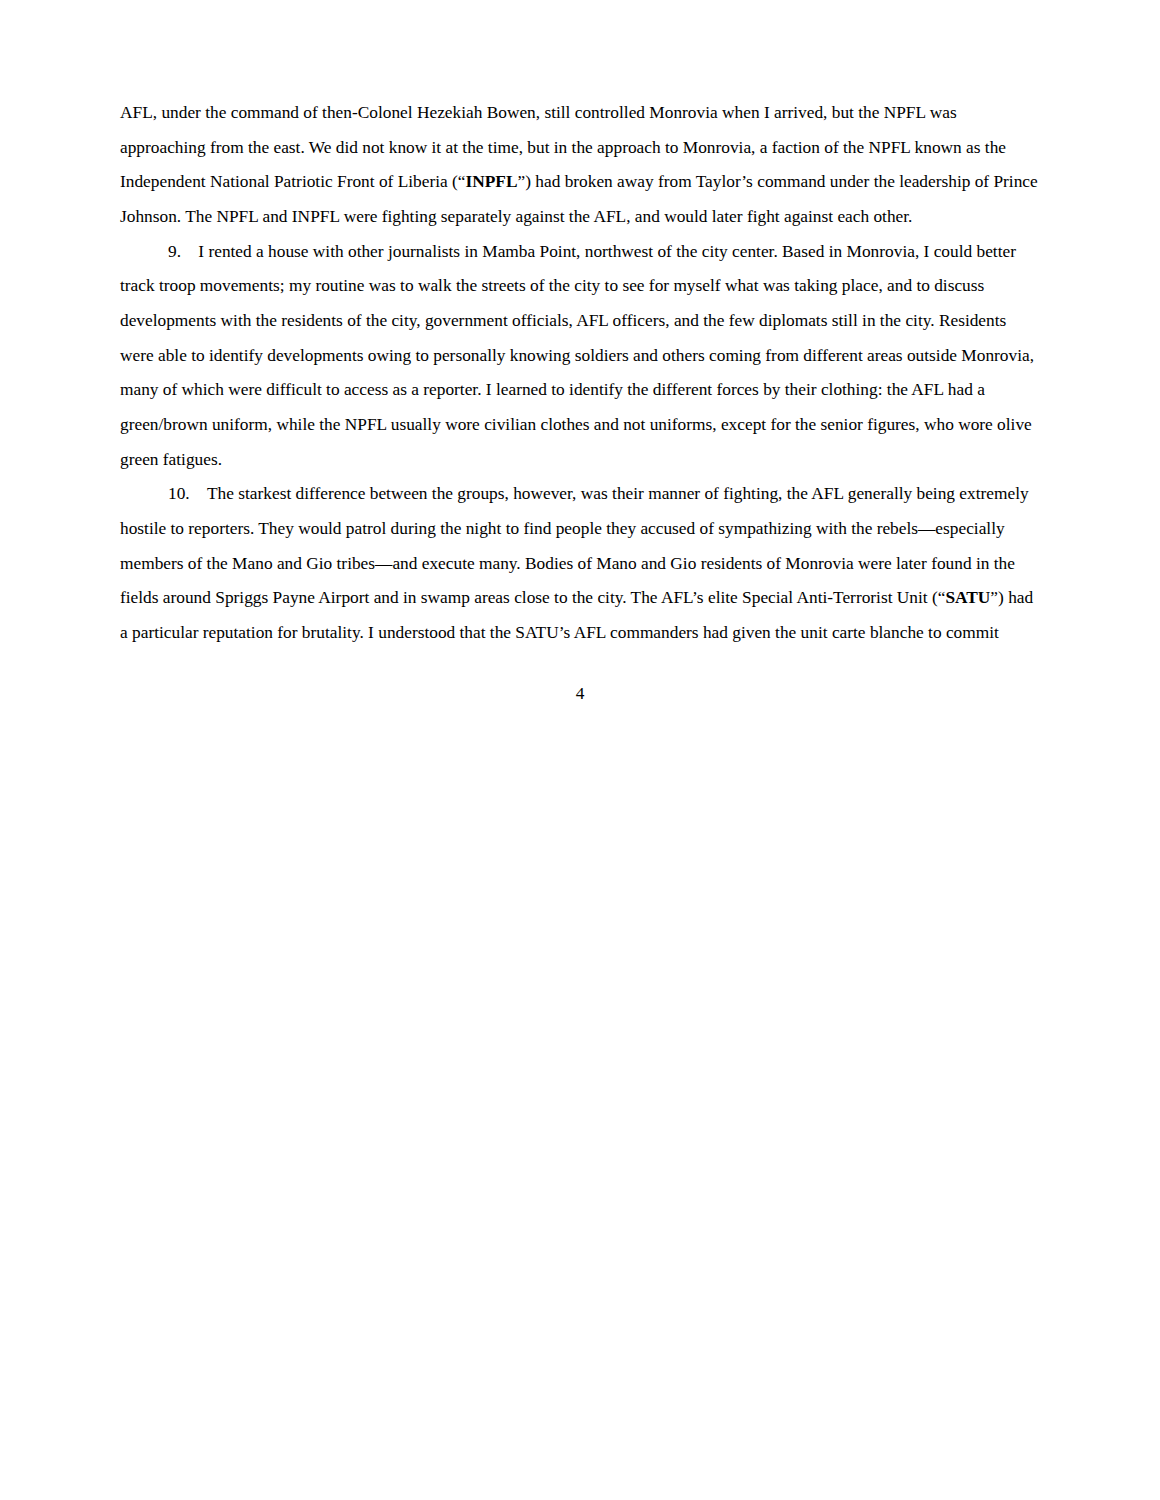AFL, under the command of then-Colonel Hezekiah Bowen, still controlled Monrovia when I arrived, but the NPFL was approaching from the east. We did not know it at the time, but in the approach to Monrovia, a faction of the NPFL known as the Independent National Patriotic Front of Liberia (“INPFL”) had broken away from Taylor’s command under the leadership of Prince Johnson. The NPFL and INPFL were fighting separately against the AFL, and would later fight against each other.
9. I rented a house with other journalists in Mamba Point, northwest of the city center. Based in Monrovia, I could better track troop movements; my routine was to walk the streets of the city to see for myself what was taking place, and to discuss developments with the residents of the city, government officials, AFL officers, and the few diplomats still in the city. Residents were able to identify developments owing to personally knowing soldiers and others coming from different areas outside Monrovia, many of which were difficult to access as a reporter. I learned to identify the different forces by their clothing: the AFL had a green/brown uniform, while the NPFL usually wore civilian clothes and not uniforms, except for the senior figures, who wore olive green fatigues.
10. The starkest difference between the groups, however, was their manner of fighting, the AFL generally being extremely hostile to reporters. They would patrol during the night to find people they accused of sympathizing with the rebels—especially members of the Mano and Gio tribes—and execute many. Bodies of Mano and Gio residents of Monrovia were later found in the fields around Spriggs Payne Airport and in swamp areas close to the city. The AFL’s elite Special Anti-Terrorist Unit (“SATU”) had a particular reputation for brutality. I understood that the SATU’s AFL commanders had given the unit carte blanche to commit
4